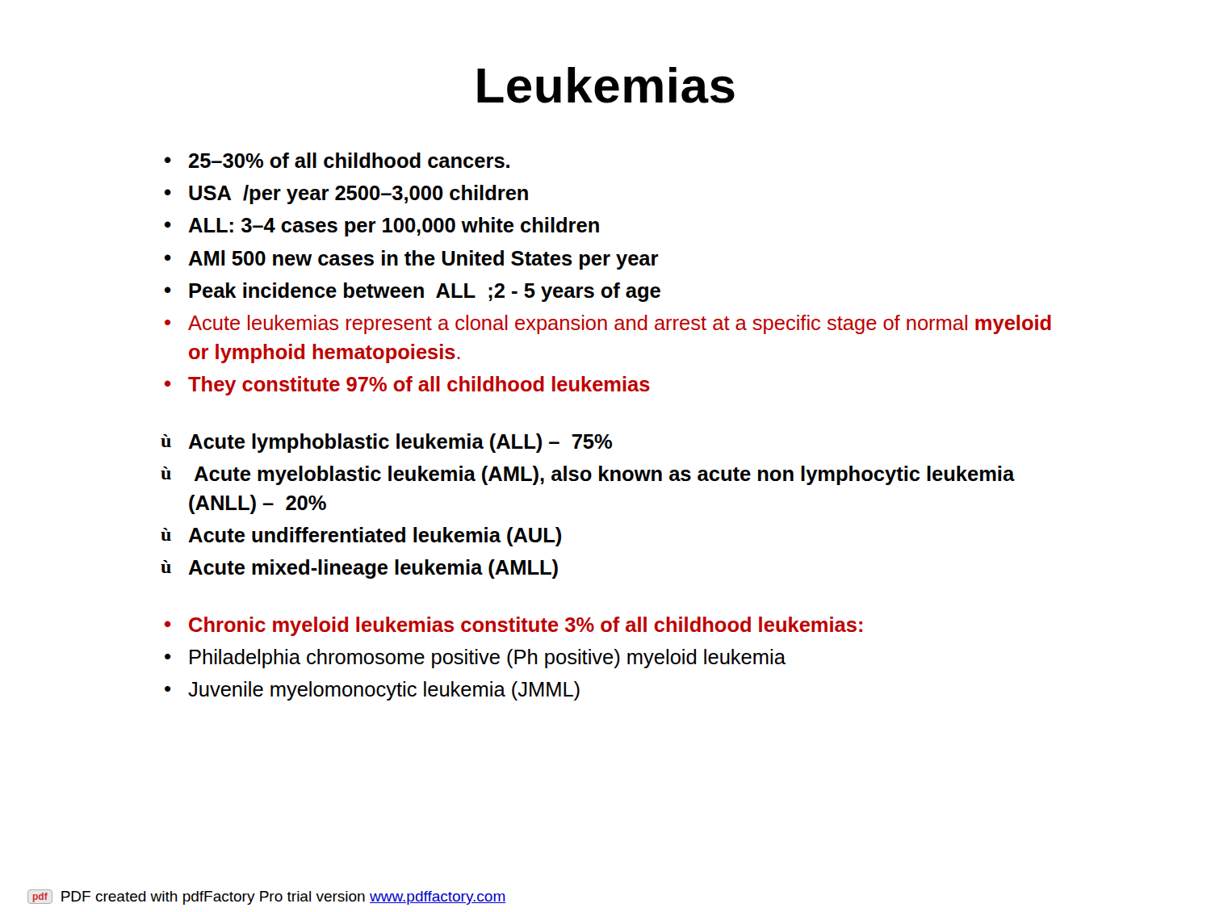Leukemias
25–30% of all childhood cancers.
USA /per year 2500–3,000 children
ALL: 3–4 cases per 100,000 white children
AMl 500 new cases in the United States per year
Peak incidence between ALL ;2 - 5 years of age
Acute leukemias represent a clonal expansion and arrest at a specific stage of normal myeloid or lymphoid hematopoiesis.
They constitute 97% of all childhood leukemias
Acute lymphoblastic leukemia (ALL) – 75%
Acute myeloblastic leukemia (AML), also known as acute non lymphocytic leukemia (ANLL) – 20%
Acute undifferentiated leukemia (AUL)
Acute mixed-lineage leukemia (AMLL)
Chronic myeloid leukemias constitute 3% of all childhood leukemias:
Philadelphia chromosome positive (Ph positive) myeloid leukemia
Juvenile myelomonocytic leukemia (JMML)
pdf PDF created with pdfFactory Pro trial version www.pdffactory.com